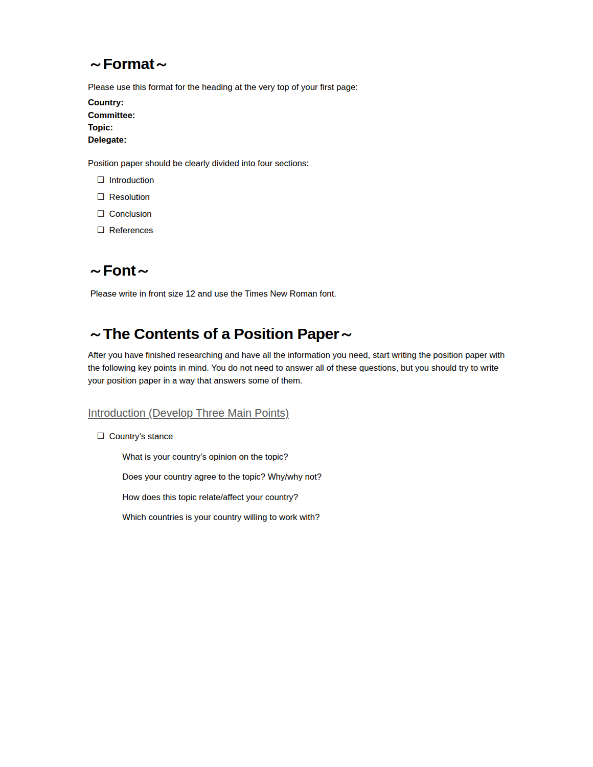～Format～
Please use this format for the heading at the very top of your first page:
Country:
Committee:
Topic:
Delegate:
Position paper should be clearly divided into four sections:
Introduction
Resolution
Conclusion
References
～Font～
Please write in front size 12 and use the Times New Roman font.
～The Contents of a Position Paper～
After you have finished researching and have all the information you need, start writing the position paper with the following key points in mind. You do not need to answer all of these questions, but you should try to write your position paper in a way that answers some of them.
Introduction (Develop Three Main Points)
Country’s stance
What is your country’s opinion on the topic?
Does your country agree to the topic? Why/why not?
How does this topic relate/affect your country?
Which countries is your country willing to work with?